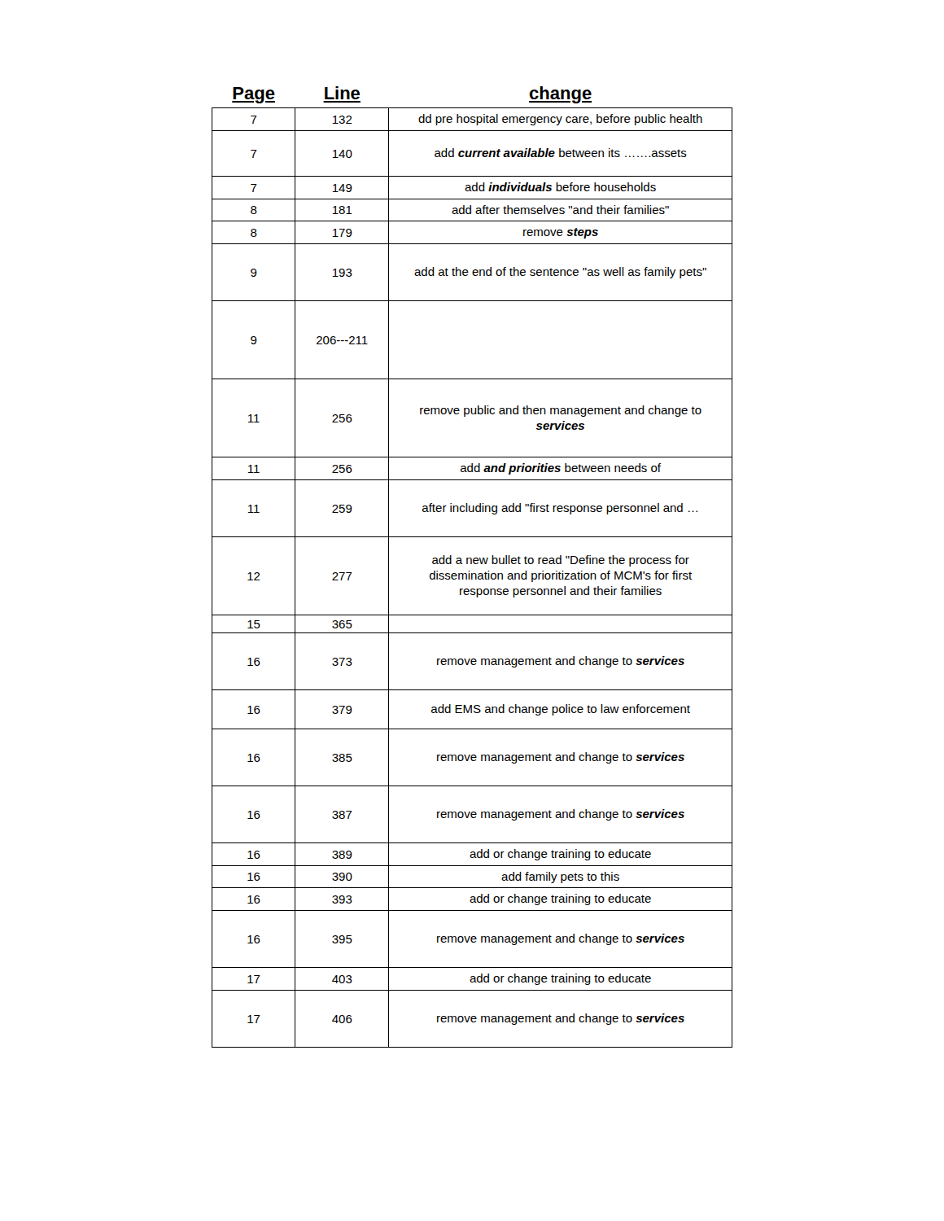| Page | Line | change |
| --- | --- | --- |
| 7 | 132 | dd pre hospital emergency care, before public health |
| 7 | 140 | add current available between its …….assets |
| 7 | 149 | add individuals before households |
| 8 | 181 | add after themselves "and their families" |
| 8 | 179 | remove steps |
| 9 | 193 | add at the end of the sentence "as well as family pets" |
| 9 | 206---211 | |
| 11 | 256 | remove public and then management and change to services |
| 11 | 256 | add and priorities between needs of |
| 11 | 259 | after including add "first response personnel and … |
| 12 | 277 | add a new bullet to read "Define the process for dissemination and prioritization of MCM's for first response personnel and their families |
| 15 | 365 | |
| 16 | 373 | remove management and change to services |
| 16 | 379 | add EMS and change police to law enforcement |
| 16 | 385 | remove management and change to services |
| 16 | 387 | remove management and change to services |
| 16 | 389 | add or change training to educate |
| 16 | 390 | add family pets to this |
| 16 | 393 | add or change training to educate |
| 16 | 395 | remove management and change to services |
| 17 | 403 | add or change training to educate |
| 17 | 406 | remove management and change to services |